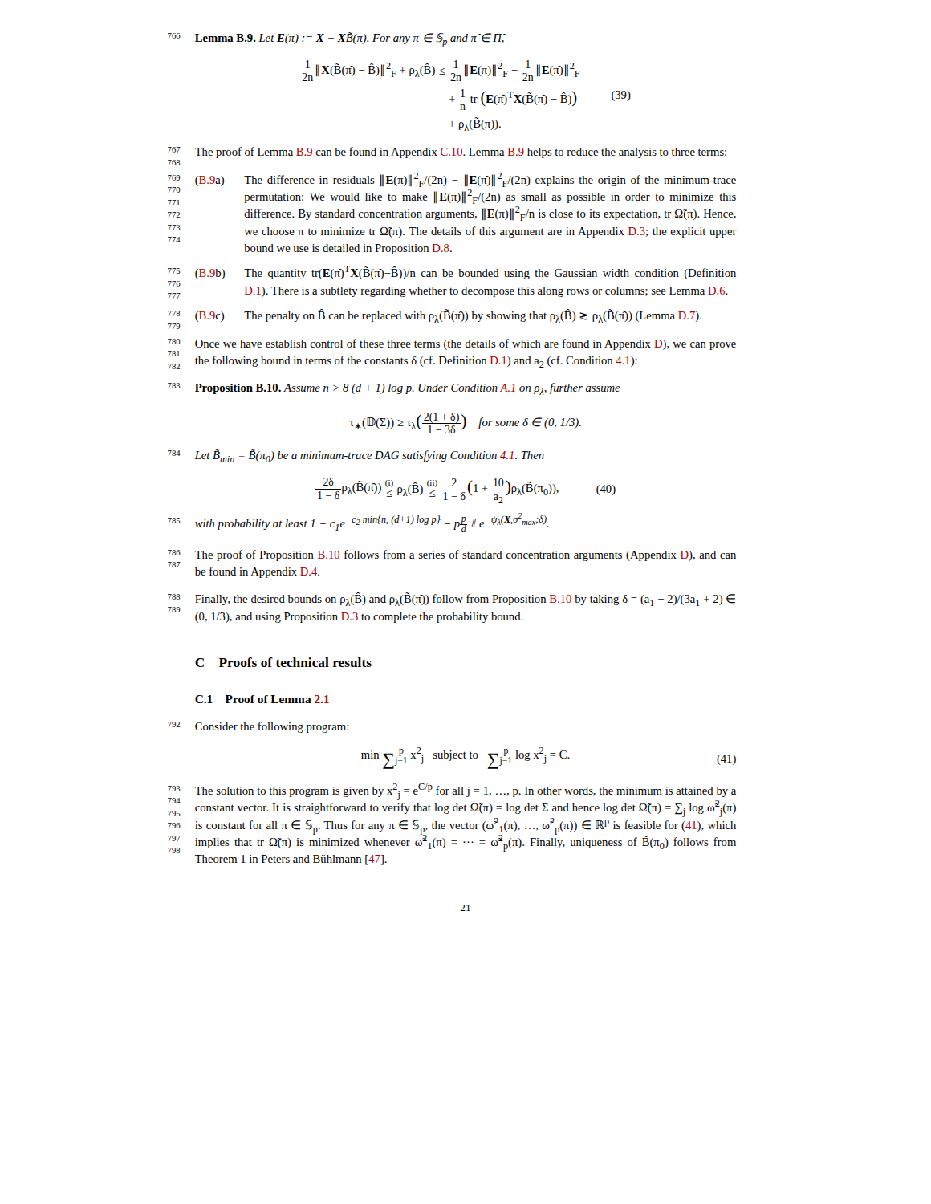766 Lemma B.9. Let E(π) := X − XB̃(π). For any π ∈ 𝕊p and π̂ ∈ Π̂,
| 1 2n ∥ X (B̃(π̂) − B̂)∥ 2 F + ρ λ (B̂) | ≤ | 1 2n ∥ E (π)∥ 2 F − 1 2n ∥ E (π̂)∥ 2 F | (39) |
| | | + 1 n tr ( E (π̂) T X (B̃(π̂) − B̂) ) |
| | | + ρ λ (B̃(π)). |
767 768 The proof of Lemma B.9 can be found in Appendix C.10. Lemma B.9 helps to reduce the analysis to three terms:
769 770 771 772 773 774 (B.9a) The difference in residuals ∥E(π)∥2F/(2n) − ∥E(π̂)∥2F/(2n) explains the origin of the minimum-trace permutation: We would like to make ∥E(π)∥2F/(2n) as small as possible in order to minimize this difference. By standard concentration arguments, ∥E(π)∥2F/n is close to its expectation, tr Ω̃(π). Hence, we choose π to minimize tr Ω̃(π). The details of this argument are in Appendix D.3; the explicit upper bound we use is detailed in Proposition D.8.
775 776 777 (B.9b) The quantity tr(E(π̂)TX(B̃(π̂)−B̂))/n can be bounded using the Gaussian width condition (Definition D.1). There is a subtlety regarding whether to decompose this along rows or columns; see Lemma D.6.
778 779 (B.9c) The penalty on B̂ can be replaced with ρλ(B̃(π̂)) by showing that ρλ(B̂) ≳ ρλ(B̃(π̂)) (Lemma D.7).
780 781 782 Once we have establish control of these three terms (the details of which are found in Appendix D), we can prove the following bound in terms of the constants δ (cf. Definition D.1) and a2 (cf. Condition 4.1):
783 Proposition B.10. Assume n > 8 (d + 1) log p. Under Condition A.1 on ρλ, further assume
τ∗(𝔻(Σ)) ≥ τλ(2(1 + δ) 1 − 3δ) for some δ ∈ (0, 1/3).
784 Let B̃min = B̃(π0) be a minimum-trace DAG satisfying Condition 4.1. Then
| 2δ 1 − δ ρ λ (B̃(π̂)) | (i) ≤ | ρ λ (B̂) | (ii) ≤ | 2 1 − δ ( 1 + 10 a 2 ) ρ λ (B̃(π 0 )), | (40) |
785 with probability at least 1 − c1e−c2 min{n, (d+1) log p} − ppd 𝔼e−ψλ(X,σ2max;δ).
786 787 The proof of Proposition B.10 follows from a series of standard concentration arguments (Appendix D), and can be found in Appendix D.4.
788 789 Finally, the desired bounds on ρλ(B̂) and ρλ(B̃(π̂)) follow from Proposition B.10 by taking δ = (a1 − 2)/(3a1 + 2) ∈ (0, 1/3), and using Proposition D.3 to complete the probability bound.
790 C Proofs of technical results
791 C.1 Proof of Lemma 2.1
792 Consider the following program:
min ∑pj=1 x2j subject to ∑pj=1 log x2j = C. (41)
793 794 795 796 797 798 The solution to this program is given by x2j = eC/p for all j = 1, …, p. In other words, the minimum is attained by a constant vector. It is straightforward to verify that log det Ω̃(π) = log det Σ and hence log det Ω̃(π) = ∑j log ω̃2j(π) is constant for all π ∈ 𝕊p. Thus for any π ∈ 𝕊p, the vector (ω̃21(π), …, ω̃2p(π)) ∈ ℝp is feasible for (41), which implies that tr Ω̃(π) is minimized whenever ω̃21(π) = ··· = ω̃2p(π). Finally, uniqueness of B̃(π0) follows from Theorem 1 in Peters and Bühlmann [47].
21